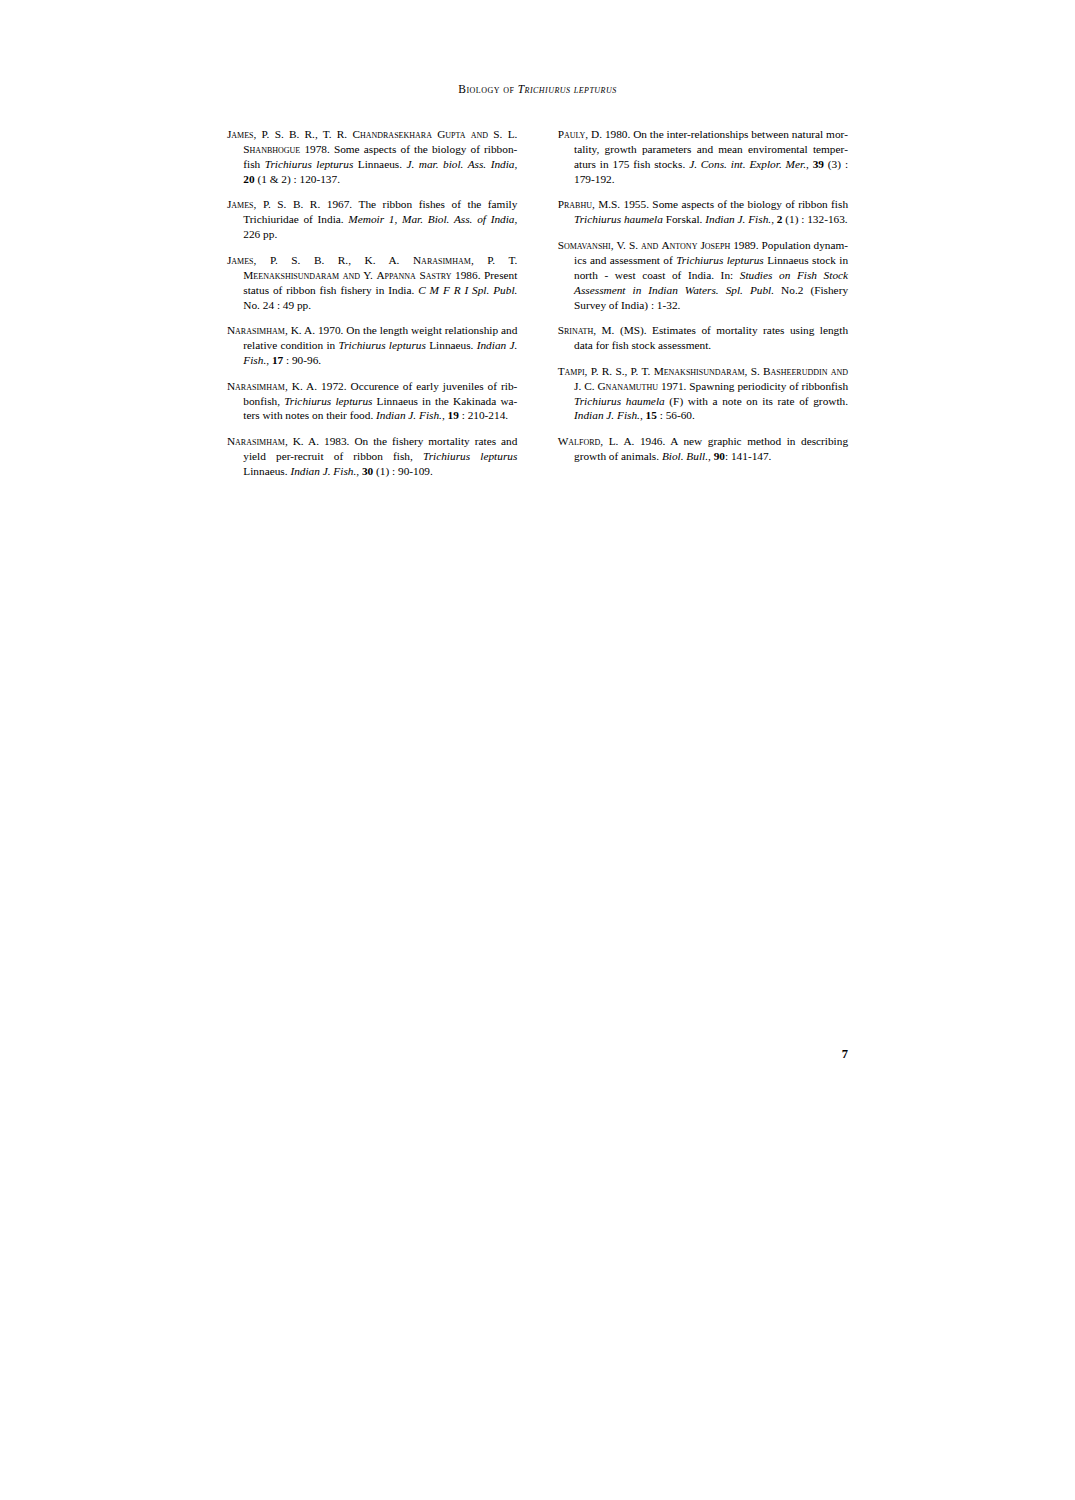Biology of Trichiurus lepturus
James, P. S. B. R., T. R. Chandrasekhara Gupta and S. L. Shanbhogue 1978. Some aspects of the biology of ribbonfish Trichiurus lepturus Linnaeus. J. mar. biol. Ass. India, 20 (1 & 2) : 120-137.
James, P. S. B. R. 1967. The ribbon fishes of the family Trichiuridae of India. Memoir 1, Mar. Biol. Ass. of India, 226 pp.
James, P. S. B. R., K. A. Narasimham, P. T. Meenakshisundaram and Y. Appanna Sastry 1986. Present status of ribbon fish fishery in India. C M F R I Spl. Publ. No. 24 : 49 pp.
Narasimham, K. A. 1970. On the length weight relationship and relative condition in Trichiurus lepturus Linnaeus. Indian J. Fish., 17 : 90-96.
Narasimham, K. A. 1972. Occurence of early juveniles of ribbonfish, Trichiurus lepturus Linnaeus in the Kakinada waters with notes on their food. Indian J. Fish., 19 : 210-214.
Narasimham, K. A. 1983. On the fishery mortality rates and yield per-recruit of ribbon fish, Trichiurus lepturus Linnaeus. Indian J. Fish., 30 (1) : 90-109.
Pauly, D. 1980. On the inter-relationships between natural mortality, growth parameters and mean enviromental temperaturs in 175 fish stocks. J. Cons. int. Explor. Mer., 39 (3) : 179-192.
Prabhu, M.S. 1955. Some aspects of the biology of ribbon fish Trichiurus haumela Forskal. Indian J. Fish., 2 (1) : 132-163.
Somavanshi, V. S. and Antony Joseph 1989. Population dynamics and assessment of Trichiurus lepturus Linnaeus stock in north - west coast of India. In: Studies on Fish Stock Assessment in Indian Waters. Spl. Publ. No.2 (Fishery Survey of India) : 1-32.
Srinath, M. (MS). Estimates of mortality rates using length data for fish stock assessment.
Tampi, P. R. S., P. T. Menakshisundaram, S. Basheeruddin and J. C. Gnanamuthu 1971. Spawning periodicity of ribbonfish Trichiurus haumela (F) with a note on its rate of growth. Indian J. Fish., 15 : 56-60.
Walford, L. A. 1946. A new graphic method in describing growth of animals. Biol. Bull., 90: 141-147.
7